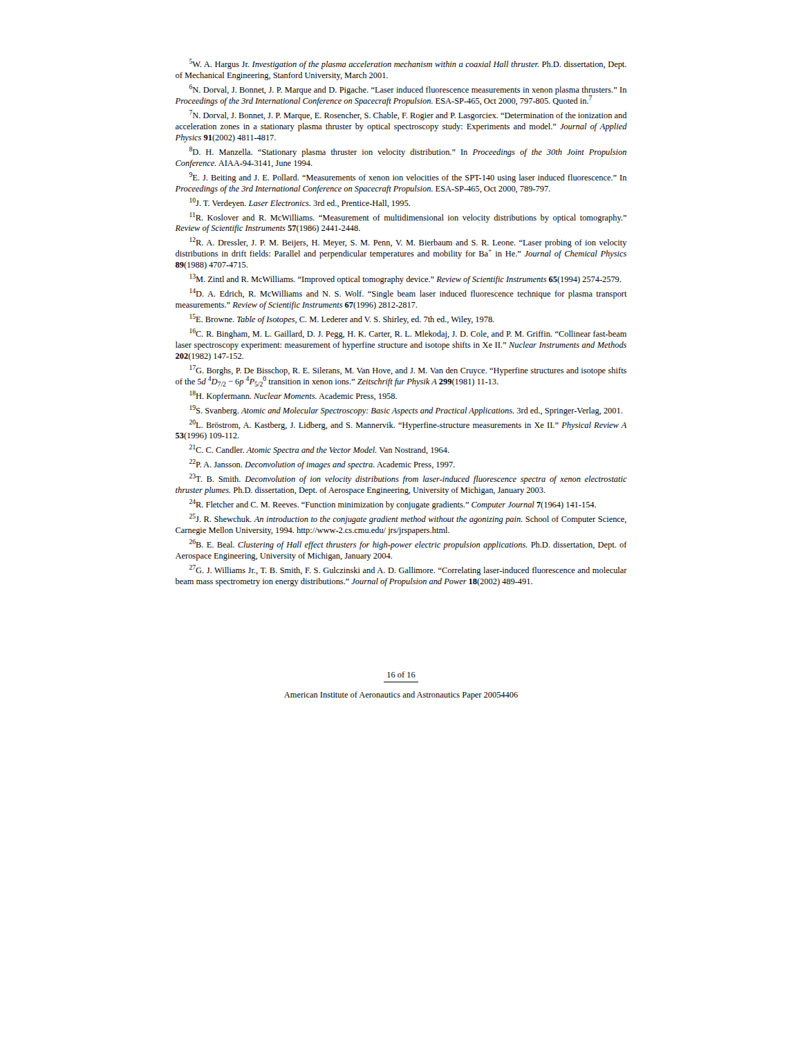5W. A. Hargus Jr. Investigation of the plasma acceleration mechanism within a coaxial Hall thruster. Ph.D. dissertation, Dept. of Mechanical Engineering, Stanford University, March 2001.
6N. Dorval, J. Bonnet, J. P. Marque and D. Pigache. “Laser induced fluorescence measurements in xenon plasma thrusters.” In Proceedings of the 3rd International Conference on Spacecraft Propulsion. ESA-SP-465, Oct 2000, 797-805. Quoted in.7
7N. Dorval, J. Bonnet, J. P. Marque, E. Rosencher, S. Chable, F. Rogier and P. Lasgorciex. “Determination of the ionization and acceleration zones in a stationary plasma thruster by optical spectroscopy study: Experiments and model.” Journal of Applied Physics 91(2002) 4811-4817.
8D. H. Manzella. “Stationary plasma thruster ion velocity distribution.” In Proceedings of the 30th Joint Propulsion Conference. AIAA-94-3141, June 1994.
9E. J. Beiting and J. E. Pollard. “Measurements of xenon ion velocities of the SPT-140 using laser induced fluorescence.” In Proceedings of the 3rd International Conference on Spacecraft Propulsion. ESA-SP-465, Oct 2000, 789-797.
10J. T. Verdeyen. Laser Electronics. 3rd ed., Prentice-Hall, 1995.
11R. Koslover and R. McWilliams. “Measurement of multidimensional ion velocity distributions by optical tomography.” Review of Scientific Instruments 57(1986) 2441-2448.
12R. A. Dressler, J. P. M. Beijers, H. Meyer, S. M. Penn, V. M. Bierbaum and S. R. Leone. “Laser probing of ion velocity distributions in drift fields: Parallel and perpendicular temperatures and mobility for Ba+ in He.” Journal of Chemical Physics 89(1988) 4707-4715.
13M. Zintl and R. McWilliams. “Improved optical tomography device.” Review of Scientific Instruments 65(1994) 2574-2579.
14D. A. Edrich, R. McWilliams and N. S. Wolf. “Single beam laser induced fluorescence technique for plasma transport measurements.” Review of Scientific Instruments 67(1996) 2812-2817.
15E. Browne. Table of Isotopes, C. M. Lederer and V. S. Shirley, ed. 7th ed., Wiley, 1978.
16C. R. Bingham, M. L. Gaillard, D. J. Pegg, H. K. Carter, R. L. Mlekodaj, J. D. Cole, and P. M. Griffin. “Collinear fast-beam laser spectroscopy experiment: measurement of hyperfine structure and isotope shifts in Xe II.” Nuclear Instruments and Methods 202(1982) 147-152.
17G. Borghs, P. De Bisschop, R. E. Silerans, M. Van Hove, and J. M. Van den Cruyce. “Hyperfine structures and isotope shifts of the 5d 4D 7/2 − 6p 4P 5/20 transition in xenon ions.” Zeitschrift fur Physik A 299(1981) 11-13.
18H. Kopfermann. Nuclear Moments. Academic Press, 1958.
19S. Svanberg. Atomic and Molecular Spectroscopy: Basic Aspects and Practical Applications. 3rd ed., Springer-Verlag, 2001.
20L. Bröstrom, A. Kastberg, J. Lidberg, and S. Mannervik. “Hyperfine-structure measurements in Xe II.” Physical Review A 53(1996) 109-112.
21C. C. Candler. Atomic Spectra and the Vector Model. Van Nostrand, 1964.
22P. A. Jansson. Deconvolution of images and spectra. Academic Press, 1997.
23T. B. Smith. Deconvolution of ion velocity distributions from laser-induced fluorescence spectra of xenon electrostatic thruster plumes. Ph.D. dissertation, Dept. of Aerospace Engineering, University of Michigan, January 2003.
24R. Fletcher and C. M. Reeves. “Function minimization by conjugate gradients.” Computer Journal 7(1964) 141-154.
25J. R. Shewchuk. An introduction to the conjugate gradient method without the agonizing pain. School of Computer Science, Carnegie Mellon University, 1994. http://www-2.cs.cmu.edu/ jrs/jrspapers.html.
26B. E. Beal. Clustering of Hall effect thrusters for high-power electric propulsion applications. Ph.D. dissertation, Dept. of Aerospace Engineering, University of Michigan, January 2004.
27G. J. Williams Jr., T. B. Smith, F. S. Gulczinski and A. D. Gallimore. “Correlating laser-induced fluorescence and molecular beam mass spectrometry ion energy distributions.” Journal of Propulsion and Power 18(2002) 489-491.
16 of 16 American Institute of Aeronautics and Astronautics Paper 20054406